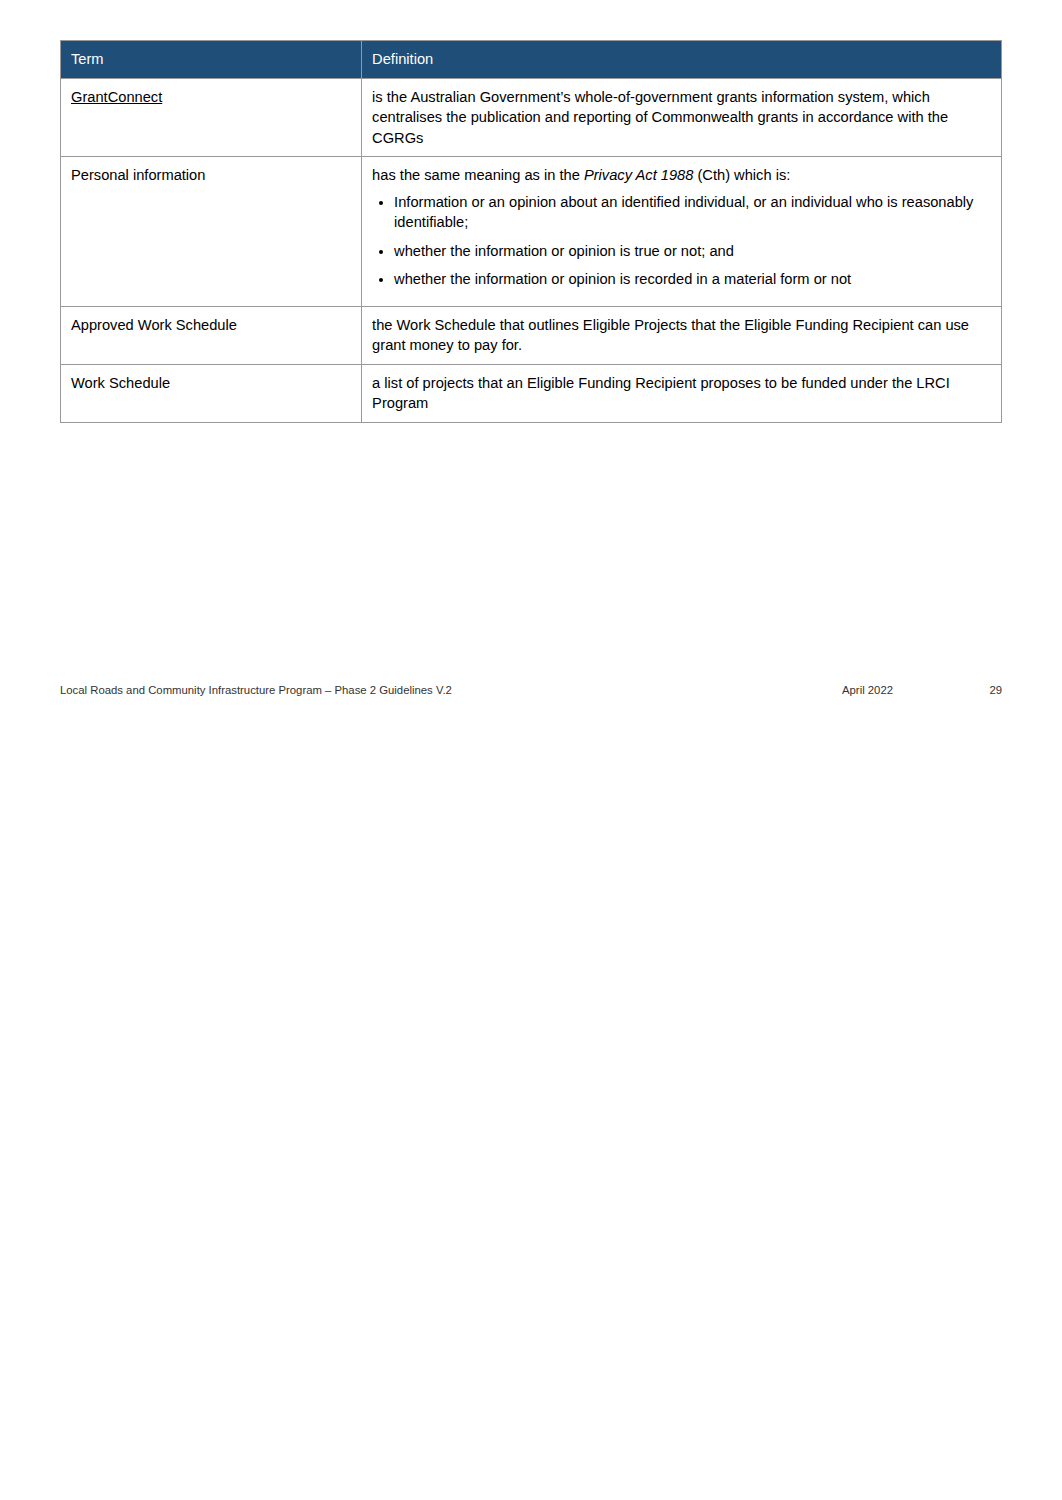| Term | Definition |
| --- | --- |
| GrantConnect | is the Australian Government’s whole-of-government grants information system, which centralises the publication and reporting of Commonwealth grants in accordance with the CGRGs |
| Personal information | has the same meaning as in the Privacy Act 1988 (Cth) which is: Information or an opinion about an identified individual, or an individual who is reasonably identifiable; whether the information or opinion is true or not; and whether the information or opinion is recorded in a material form or not |
| Approved Work Schedule | the Work Schedule that outlines Eligible Projects that the Eligible Funding Recipient can use grant money to pay for. |
| Work Schedule | a list of projects that an Eligible Funding Recipient proposes to be funded under the LRCI Program |
Local Roads and Community Infrastructure Program – Phase 2 Guidelines V.2
April 2022
29